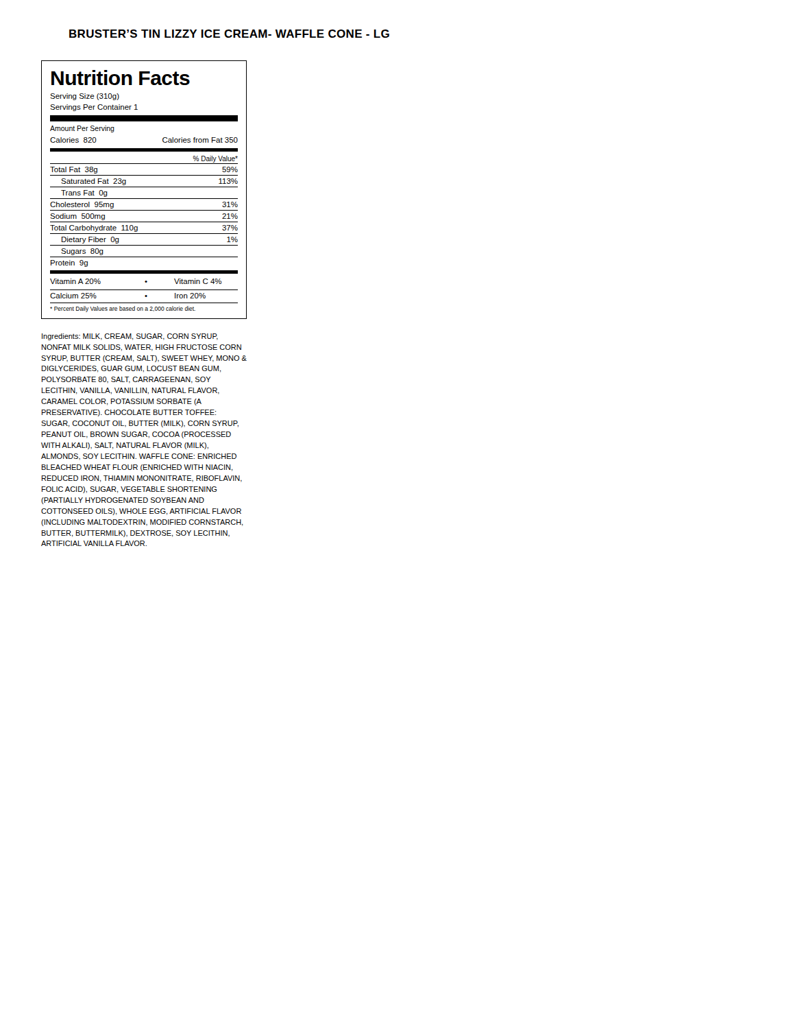BRUSTER’S TIN LIZZY ICE CREAM- WAFFLE CONE - LG
Nutrition Facts
Serving Size (310g)
Servings Per Container 1
Amount Per Serving
| Calories 820 | Calories from Fat 350 |
| | % Daily Value* |
| Total Fat 38g | 59% |
| Saturated Fat 23g | 113% |
| Trans Fat 0g | |
| Cholesterol 95mg | 31% |
| Sodium 500mg | 21% |
| Total Carbohydrate 110g | 37% |
| Dietary Fiber 0g | 1% |
| Sugars 80g | |
| Protein 9g | |
| Vitamin A 20% | • | Vitamin C 4% |
| Calcium 25% | • | Iron 20% |
* Percent Daily Values are based on a 2,000 calorie diet.
Ingredients: MILK, CREAM, SUGAR, CORN SYRUP, NONFAT MILK SOLIDS, WATER, HIGH FRUCTOSE CORN SYRUP, BUTTER (CREAM, SALT), SWEET WHEY, MONO & DIGLYCERIDES, GUAR GUM, LOCUST BEAN GUM, POLYSORBATE 80, SALT, CARRAGEENAN, SOY LECITHIN, VANILLA, VANILLIN, NATURAL FLAVOR, CARAMEL COLOR, POTASSIUM SORBATE (A PRESERVATIVE). CHOCOLATE BUTTER TOFFEE: SUGAR, COCONUT OIL, BUTTER (MILK), CORN SYRUP, PEANUT OIL, BROWN SUGAR, COCOA (PROCESSED WITH ALKALI), SALT, NATURAL FLAVOR (MILK), ALMONDS, SOY LECITHIN. WAFFLE CONE: ENRICHED BLEACHED WHEAT FLOUR (ENRICHED WITH NIACIN, REDUCED IRON, THIAMIN MONONITRATE, RIBOFLAVIN, FOLIC ACID), SUGAR, VEGETABLE SHORTENING (PARTIALLY HYDROGENATED SOYBEAN AND COTTONSEED OILS), WHOLE EGG, ARTIFICIAL FLAVOR (INCLUDING MALTODEXTRIN, MODIFIED CORNSTARCH, BUTTER, BUTTERMILK), DEXTROSE, SOY LECITHIN, ARTIFICIAL VANILLA FLAVOR.